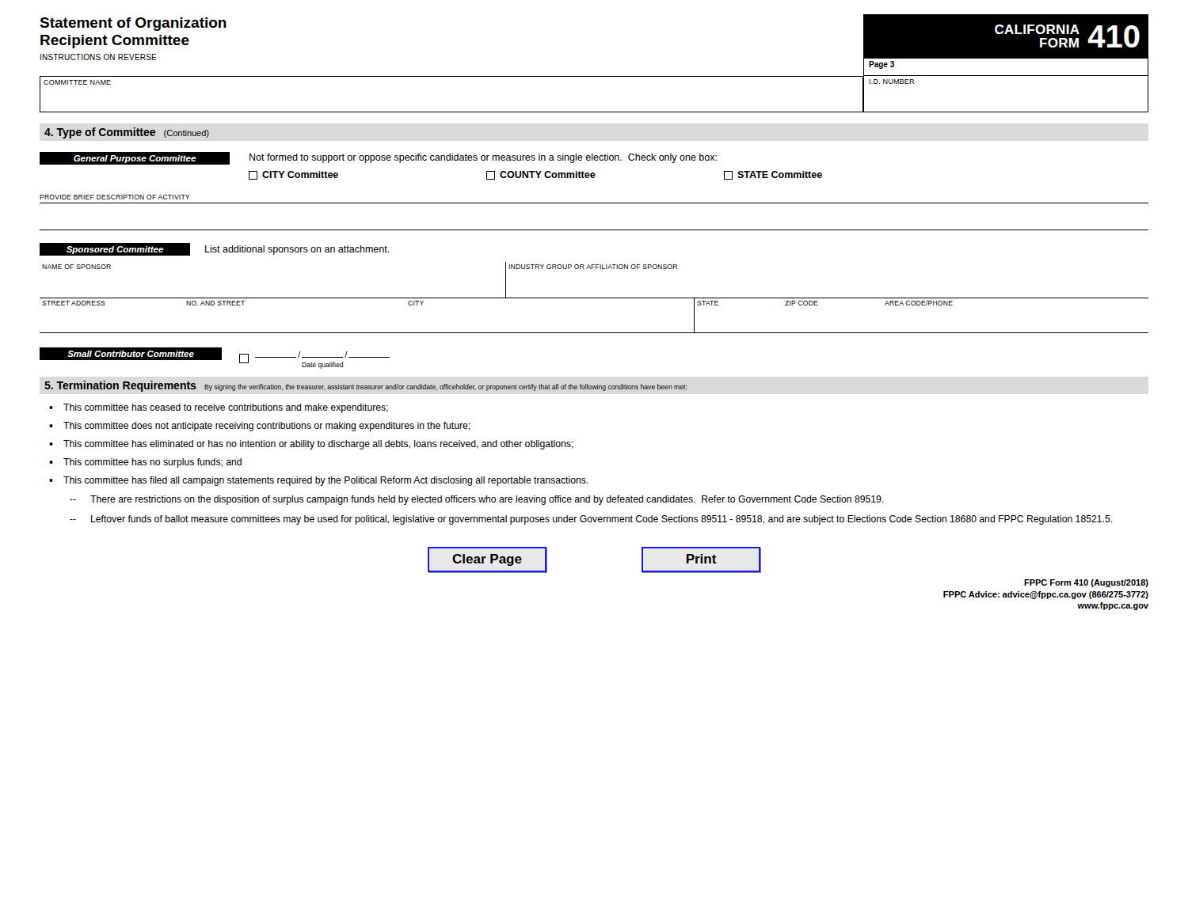Statement of Organization
Recipient Committee
INSTRUCTIONS ON REVERSE
CALIFORNIA
FORM
410
Page 3
COMMITTEE NAME
I.D. NUMBER
4. Type of Committee
(Continued)
General Purpose Committee
Not formed to support or oppose specific candidates or measures in a single election. Check only one box:
CITY Committee
COUNTY Committee
STATE Committee
PROVIDE BRIEF DESCRIPTION OF ACTIVITY
Sponsored Committee List additional sponsors on an attachment.
NAME OF SPONSOR
INDUSTRY GROUP OR AFFILIATION OF SPONSOR
STREET ADDRESS
NO. AND STREET
CITY
STATE
ZIP CODE
AREA CODE/PHONE
Small Contributor Committee
/ /
Date qualified
5. Termination Requirements
By signing the verification, the treasurer, assistant treasurer and/or candidate, officeholder, or proponent certify that all of the following conditions have been met:
This committee has ceased to receive contributions and make expenditures;
This committee does not anticipate receiving contributions or making expenditures in the future;
This committee has eliminated or has no intention or ability to discharge all debts, loans received, and other obligations;
This committee has no surplus funds; and
This committee has filed all campaign statements required by the Political Reform Act disclosing all reportable transactions.
There are restrictions on the disposition of surplus campaign funds held by elected officers who are leaving office and by defeated candidates. Refer to Government Code Section 89519.
Leftover funds of ballot measure committees may be used for political, legislative or governmental purposes under Government Code Sections 89511 - 89518, and are subject to Elections Code Section 18680 and FPPC Regulation 18521.5.
Clear Page
Print
FPPC Form 410 (August/2018)
FPPC Advice: advice@fppc.ca.gov (866/275-3772)
www.fppc.ca.gov